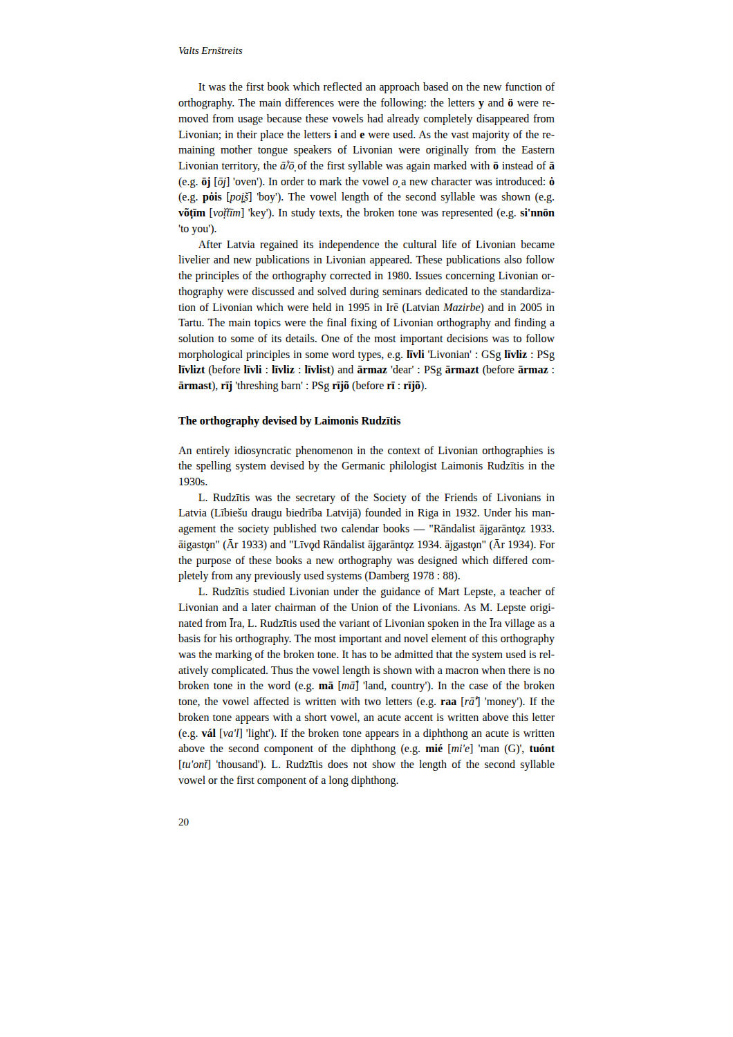Valts Ernštreits
It was the first book which reflected an approach based on the new function of orthography. The main differences were the following: the letters y and ö were removed from usage because these vowels had already completely disappeared from Livonian; in their place the letters i and e were used. As the vast majority of the remaining mother tongue speakers of Livonian were originally from the Eastern Livonian territory, the ā̊/ō̦ of the first syllable was again marked with ō instead of ā (e.g. ōj [ō̦j] 'oven'). In order to mark the vowel o̦ a new character was introduced: ȯ (e.g. pȯis [po̦i̯š] 'boy'). The vowel length of the second syllable was shown (e.g. võțīm [vo̦t̆t̆īm] 'key'). In study texts, the broken tone was represented (e.g. si'nnōn 'to you').
After Latvia regained its independence the cultural life of Livonian became livelier and new publications in Livonian appeared. These publications also follow the principles of the orthography corrected in 1980. Issues concerning Livonian orthography were discussed and solved during seminars dedicated to the standardization of Livonian which were held in 1995 in Irē (Latvian Mazirbe) and in 2005 in Tartu. The main topics were the final fixing of Livonian orthography and finding a solution to some of its details. One of the most important decisions was to follow morphological principles in some word types, e.g. līvli 'Livonian' : GSg līvliz : PSg līvlizt (before līvli : līvliz : līvlist) and ārmaz 'dear' : PSg ārmazt (before ārmaz : ārmast), rīj 'threshing barn' : PSg rījõ (before rī : rījõ).
The orthography devised by Laimonis Rudzītis
An entirely idiosyncratic phenomenon in the context of Livonian orthographies is the spelling system devised by the Germanic philologist Laimonis Rudzītis in the 1930s.
L. Rudzītis was the secretary of the Society of the Friends of Livonians in Latvia (Lībiešu draugu biedrība Latvijā) founded in Riga in 1932. Under his management the society published two calendar books — "Rāndalist ājgarāntǫz 1933. āigastǫn" (Ār 1933) and "Līvǫd Rāndalist ājgarāntǫz 1934. ājgastǫn" (Ār 1934). For the purpose of these books a new orthography was designed which differed completely from any previously used systems (Damberg 1978 : 88).
L. Rudzītis studied Livonian under the guidance of Mart Lepste, a teacher of Livonian and a later chairman of the Union of the Livonians. As M. Lepste originated from Īra, L. Rudzītis used the variant of Livonian spoken in the Īra village as a basis for his orthography. The most important and novel element of this orthography was the marking of the broken tone. It has to be admitted that the system used is relatively complicated. Thus the vowel length is shown with a macron when there is no broken tone in the word (e.g. mā [mā̊] 'land, country'). In the case of the broken tone, the vowel affected is written with two letters (e.g. raa [rā̊'] 'money'). If the broken tone appears with a short vowel, an acute accent is written above this letter (e.g. vál [va'l] 'light'). If the broken tone appears in a diphthong an acute is written above the second component of the diphthong (e.g. mié [mi'e] 'man (G)', tuónt [tu'ont̆] 'thousand'). L. Rudzītis does not show the length of the second syllable vowel or the first component of a long diphthong.
20